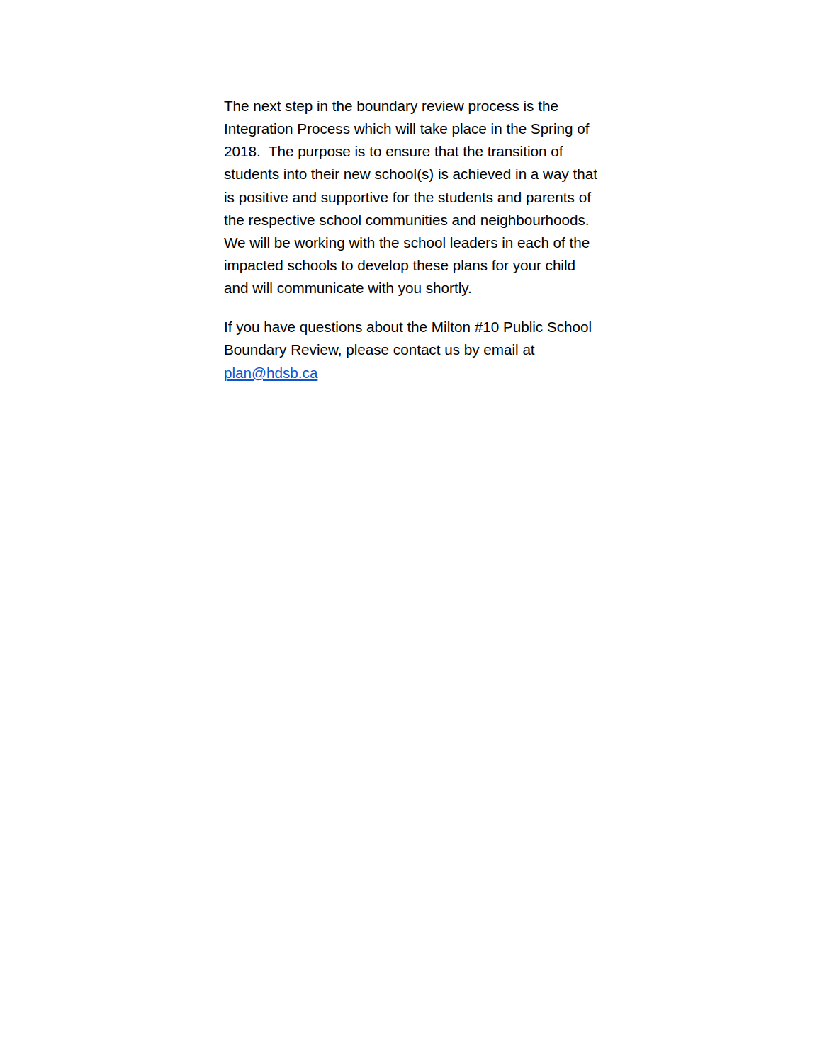The next step in the boundary review process is the Integration Process which will take place in the Spring of 2018. The purpose is to ensure that the transition of students into their new school(s) is achieved in a way that is positive and supportive for the students and parents of the respective school communities and neighbourhoods. We will be working with the school leaders in each of the impacted schools to develop these plans for your child and will communicate with you shortly.
If you have questions about the Milton #10 Public School Boundary Review, please contact us by email at plan@hdsb.ca